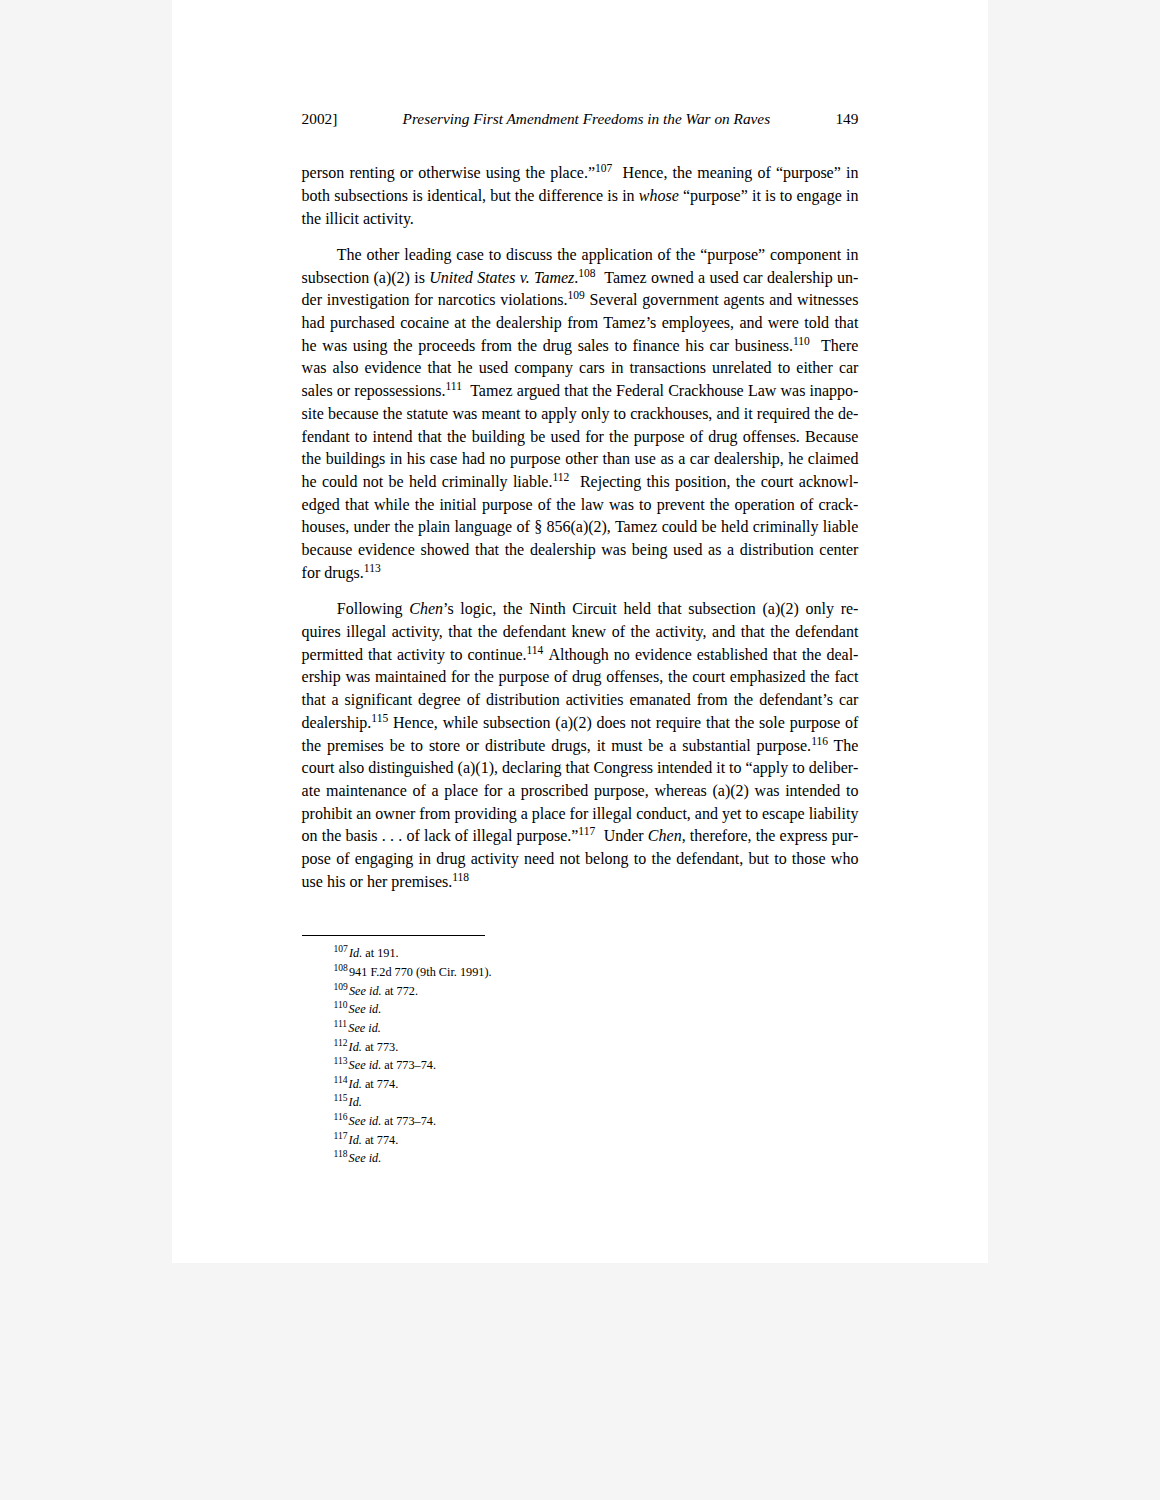2002] Preserving First Amendment Freedoms in the War on Raves 149
person renting or otherwise using the place.”107 Hence, the meaning of “purpose” in both subsections is identical, but the difference is in whose “purpose” it is to engage in the illicit activity.
The other leading case to discuss the application of the “purpose” component in subsection (a)(2) is United States v. Tamez.108 Tamez owned a used car dealership under investigation for narcotics violations.109 Several government agents and witnesses had purchased cocaine at the dealership from Tamez’s employees, and were told that he was using the proceeds from the drug sales to finance his car business.110 There was also evidence that he used company cars in transactions unrelated to either car sales or repossessions.111 Tamez argued that the Federal Crackhouse Law was inapposite because the statute was meant to apply only to crackhouses, and it required the defendant to intend that the building be used for the purpose of drug offenses. Because the buildings in his case had no purpose other than use as a car dealership, he claimed he could not be held criminally liable.112 Rejecting this position, the court acknowledged that while the initial purpose of the law was to prevent the operation of crackhouses, under the plain language of § 856(a)(2), Tamez could be held criminally liable because evidence showed that the dealership was being used as a distribution center for drugs.113
Following Chen’s logic, the Ninth Circuit held that subsection (a)(2) only requires illegal activity, that the defendant knew of the activity, and that the defendant permitted that activity to continue.114 Although no evidence established that the dealership was maintained for the purpose of drug offenses, the court emphasized the fact that a significant degree of distribution activities emanated from the defendant’s car dealership.115 Hence, while subsection (a)(2) does not require that the sole purpose of the premises be to store or distribute drugs, it must be a substantial purpose.116 The court also distinguished (a)(1), declaring that Congress intended it to “apply to deliberate maintenance of a place for a proscribed purpose, whereas (a)(2) was intended to prohibit an owner from providing a place for illegal conduct, and yet to escape liability on the basis . . . of lack of illegal purpose.”117 Under Chen, therefore, the express purpose of engaging in drug activity need not belong to the defendant, but to those who use his or her premises.118
107 Id. at 191.
108941 F.2d 770 (9th Cir. 1991).
109 See id. at 772.
110 See id.
111 See id.
112 Id. at 773.
113 See id. at 773–74.
114 Id. at 774.
115 Id.
116 See id. at 773–74.
117 Id. at 774.
118 See id.